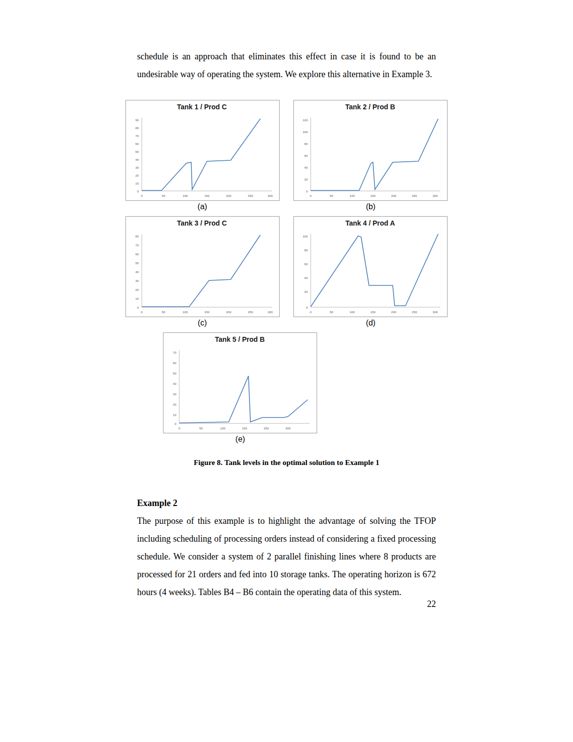schedule is an approach that eliminates this effect in case it is found to be an undesirable way of operating the system. We explore this alternative in Example 3.
Tank 1 / Prod C
90 80 70 60 50 40 30 20 10 0 0 50 100 150 200 250 300
(a)
Tank 2 / Prod B
120 100 80 60 40 20 0 0 50 100 150 200 250 300
(b)
Tank 3 / Prod C
80 70 60 50 40 30 20 10 0 0 50 100 150 200 250 300
(c)
Tank 4 / Prod A
100 80 60 40 20 0 0 50 100 150 200 250 300
(d)
Tank 5 / Prod B
70 60 50 40 30 20 10 0 0 50 100 150 250 300
(e)
Figure 8. Tank levels in the optimal solution to Example 1
Example 2
The purpose of this example is to highlight the advantage of solving the TFOP including scheduling of processing orders instead of considering a fixed processing schedule. We consider a system of 2 parallel finishing lines where 8 products are processed for 21 orders and fed into 10 storage tanks. The operating horizon is 672 hours (4 weeks). Tables B4 – B6 contain the operating data of this system.
22